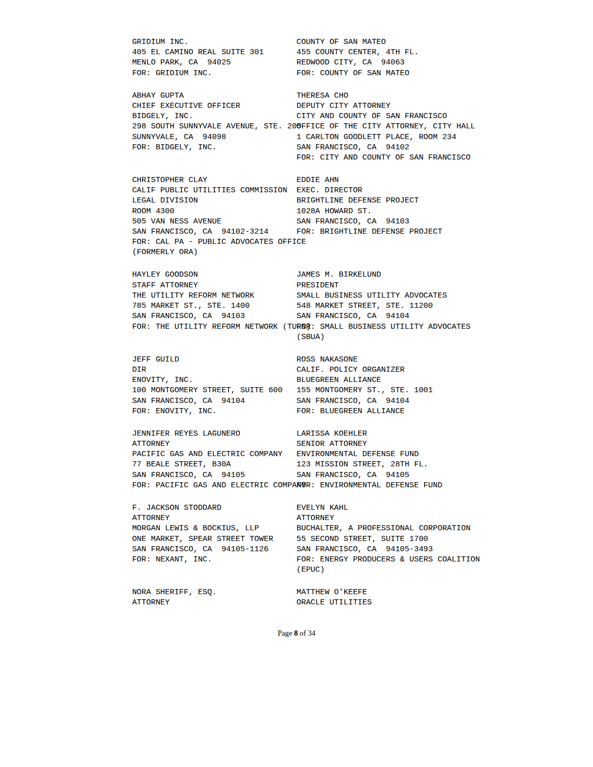| GRIDIUM INC. 405 EL CAMINO REAL SUITE 301 MENLO PARK, CA 94025 FOR: GRIDIUM INC. | COUNTY OF SAN MATEO 455 COUNTY CENTER, 4TH FL. REDWOOD CITY, CA 94063 FOR: COUNTY OF SAN MATEO |
| ABHAY GUPTA CHIEF EXECUTIVE OFFICER BIDGELY, INC. 298 SOUTH SUNNYVALE AVENUE, STE. 205 SUNNYVALE, CA 94098 FOR: BIDGELY, INC. | THERESA CHO DEPUTY CITY ATTORNEY CITY AND COUNTY OF SAN FRANCISCO OFFICE OF THE CITY ATTORNEY, CITY HALL 1 CARLTON GOODLETT PLACE, ROOM 234 SAN FRANCISCO, CA 94102 FOR: CITY AND COUNTY OF SAN FRANCISCO |
| CHRISTOPHER CLAY CALIF PUBLIC UTILITIES COMMISSION LEGAL DIVISION ROOM 4300 505 VAN NESS AVENUE SAN FRANCISCO, CA 94102-3214 FOR: CAL PA - PUBLIC ADVOCATES OFFICE (FORMERLY ORA) | EDDIE AHN EXEC. DIRECTOR BRIGHTLINE DEFENSE PROJECT 1028A HOWARD ST. SAN FRANCISCO, CA 94103 FOR: BRIGHTLINE DEFENSE PROJECT |
| HAYLEY GOODSON STAFF ATTORNEY THE UTILITY REFORM NETWORK 785 MARKET ST., STE. 1400 SAN FRANCISCO, CA 94103 FOR: THE UTILITY REFORM NETWORK (TURN) | JAMES M. BIRKELUND PRESIDENT SMALL BUSINESS UTILITY ADVOCATES 548 MARKET STREET, STE. 11200 SAN FRANCISCO, CA 94104 FOR: SMALL BUSINESS UTILITY ADVOCATES (SBUA) |
| JEFF GUILD DIR ENOVITY, INC. 100 MONTGOMERY STREET, SUITE 600 SAN FRANCISCO, CA 94104 FOR: ENOVITY, INC. | ROSS NAKASONE CALIF. POLICY ORGANIZER BLUEGREEN ALLIANCE 155 MONTGOMERY ST., STE. 1001 SAN FRANCISCO, CA 94104 FOR: BLUEGREEN ALLIANCE |
| JENNIFER REYES LAGUNERO ATTORNEY PACIFIC GAS AND ELECTRIC COMPANY 77 BEALE STREET, B30A SAN FRANCISCO, CA 94105 FOR: PACIFIC GAS AND ELECTRIC COMPANY | LARISSA KOEHLER SENIOR ATTORNEY ENVIRONMENTAL DEFENSE FUND 123 MISSION STREET, 28TH FL. SAN FRANCISCO, CA 94105 FOR: ENVIRONMENTAL DEFENSE FUND |
| F. JACKSON STODDARD ATTORNEY MORGAN LEWIS & BOCKIUS, LLP ONE MARKET, SPEAR STREET TOWER SAN FRANCISCO, CA 94105-1126 FOR: NEXANT, INC. | EVELYN KAHL ATTORNEY BUCHALTER, A PROFESSIONAL CORPORATION 55 SECOND STREET, SUITE 1700 SAN FRANCISCO, CA 94105-3493 FOR: ENERGY PRODUCERS & USERS COALITION (EPUC) |
| NORA SHERIFF, ESQ. ATTORNEY | MATTHEW O'KEEFE ORACLE UTILITIES |
Page 8 of 34